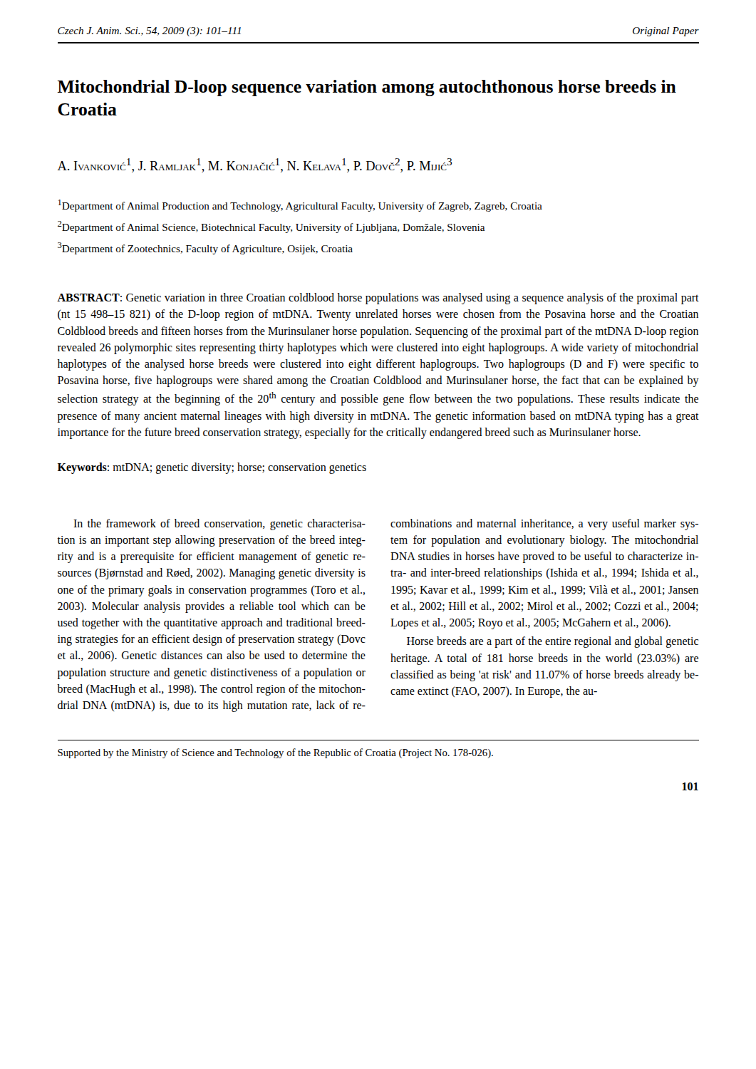Czech J. Anim. Sci., 54, 2009 (3): 101–111 Original Paper
Mitochondrial D-loop sequence variation among autochthonous horse breeds in Croatia
A. Ivanković1, J. Ramljak1, M. Konjačić1, N. Kelava1, P. Dovč2, P. Mijić3
1Department of Animal Production and Technology, Agricultural Faculty, University of Zagreb, Zagreb, Croatia
2Department of Animal Science, Biotechnical Faculty, University of Ljubljana, Domžale, Slovenia
3Department of Zootechnics, Faculty of Agriculture, Osijek, Croatia
ABSTRACT: Genetic variation in three Croatian coldblood horse populations was analysed using a sequence analysis of the proximal part (nt 15 498–15 821) of the D-loop region of mtDNA. Twenty unrelated horses were chosen from the Posavina horse and the Croatian Coldblood breeds and fifteen horses from the Murinsulaner horse population. Sequencing of the proximal part of the mtDNA D-loop region revealed 26 polymorphic sites representing thirty haplotypes which were clustered into eight haplogroups. A wide variety of mitochondrial haplotypes of the analysed horse breeds were clustered into eight different haplogroups. Two haplogroups (D and F) were specific to Posavina horse, five haplogroups were shared among the Croatian Coldblood and Murinsulaner horse, the fact that can be explained by selection strategy at the beginning of the 20th century and possible gene flow between the two populations. These results indicate the presence of many ancient maternal lineages with high diversity in mtDNA. The genetic information based on mtDNA typing has a great importance for the future breed conservation strategy, especially for the critically endangered breed such as Murinsulaner horse.
Keywords: mtDNA; genetic diversity; horse; conservation genetics
In the framework of breed conservation, genetic characterisation is an important step allowing preservation of the breed integrity and is a prerequisite for efficient management of genetic resources (Bjørnstad and Røed, 2002). Managing genetic diversity is one of the primary goals in conservation programmes (Toro et al., 2003). Molecular analysis provides a reliable tool which can be used together with the quantitative approach and traditional breeding strategies for an efficient design of preservation strategy (Dovc et al., 2006). Genetic distances can also be used to determine the population structure and genetic distinctiveness of a population or breed (MacHugh et al., 1998). The control region of the mitochondrial DNA (mtDNA) is, due to its high mutation rate, lack of recombinations and maternal inheritance, a very useful marker system for population and evolutionary biology. The mitochondrial DNA studies in horses have proved to be useful to characterize intra- and inter-breed relationships (Ishida et al., 1994; Ishida et al., 1995; Kavar et al., 1999; Kim et al., 1999; Vilà et al., 2001; Jansen et al., 2002; Hill et al., 2002; Mirol et al., 2002; Cozzi et al., 2004; Lopes et al., 2005; Royo et al., 2005; McGahern et al., 2006).
Horse breeds are a part of the entire regional and global genetic heritage. A total of 181 horse breeds in the world (23.03%) are classified as being 'at risk' and 11.07% of horse breeds already became extinct (FAO, 2007). In Europe, the au-
Supported by the Ministry of Science and Technology of the Republic of Croatia (Project No. 178-026).
101